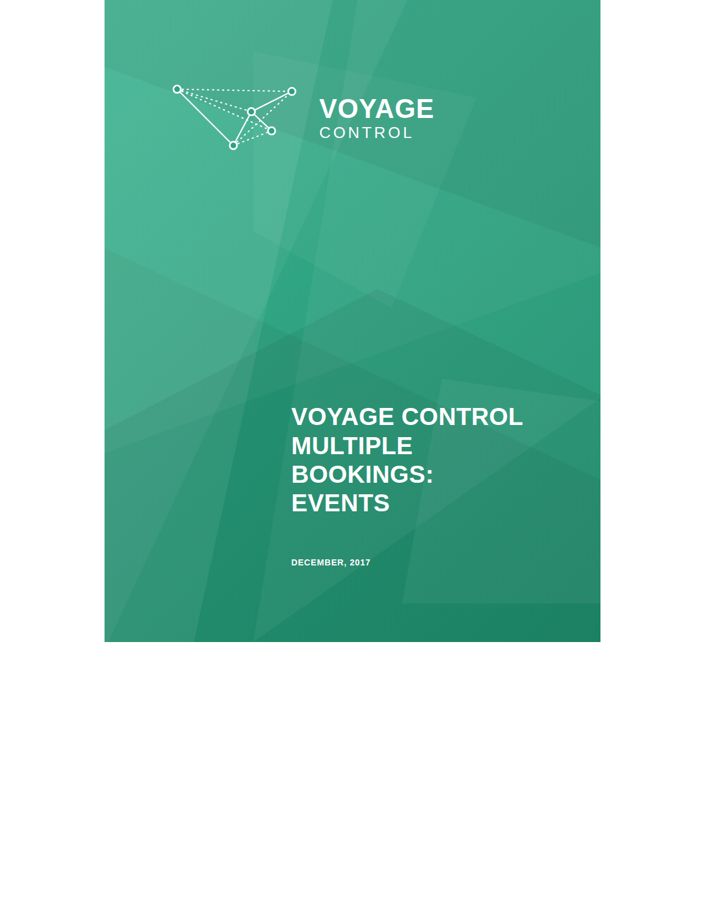VOYAGE CONTROL
Voyage Control
Multiple Bookings:
Events
December, 2017